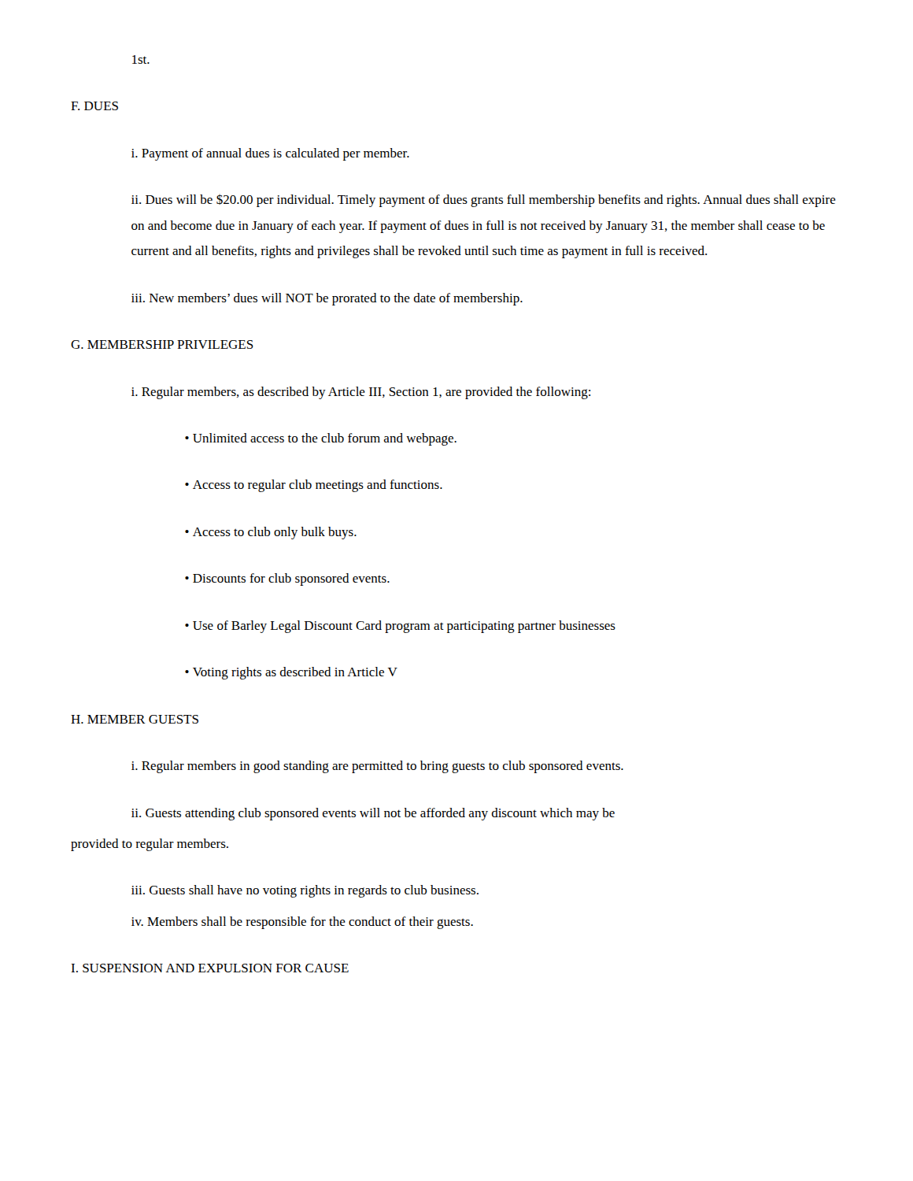1st.
F. DUES
i. Payment of annual dues is calculated per member.
ii. Dues will be $20.00 per individual. Timely payment of dues grants full membership benefits and rights. Annual dues shall expire on and become due in January of each year. If payment of dues in full is not received by January 31, the member shall cease to be current and all benefits, rights and privileges shall be revoked until such time as payment in full is received.
iii. New members’ dues will NOT be prorated to the date of membership.
G. MEMBERSHIP PRIVILEGES
i. Regular members, as described by Article III, Section 1, are provided the following:
Unlimited access to the club forum and webpage.
Access to regular club meetings and functions.
Access to club only bulk buys.
Discounts for club sponsored events.
Use of Barley Legal Discount Card program at participating partner businesses
Voting rights as described in Article V
H. MEMBER GUESTS
i. Regular members in good standing are permitted to bring guests to club sponsored events.
ii. Guests attending club sponsored events will not be afforded any discount which may be
provided to regular members.
iii. Guests shall have no voting rights in regards to club business.
iv. Members shall be responsible for the conduct of their guests.
I. SUSPENSION AND EXPULSION FOR CAUSE